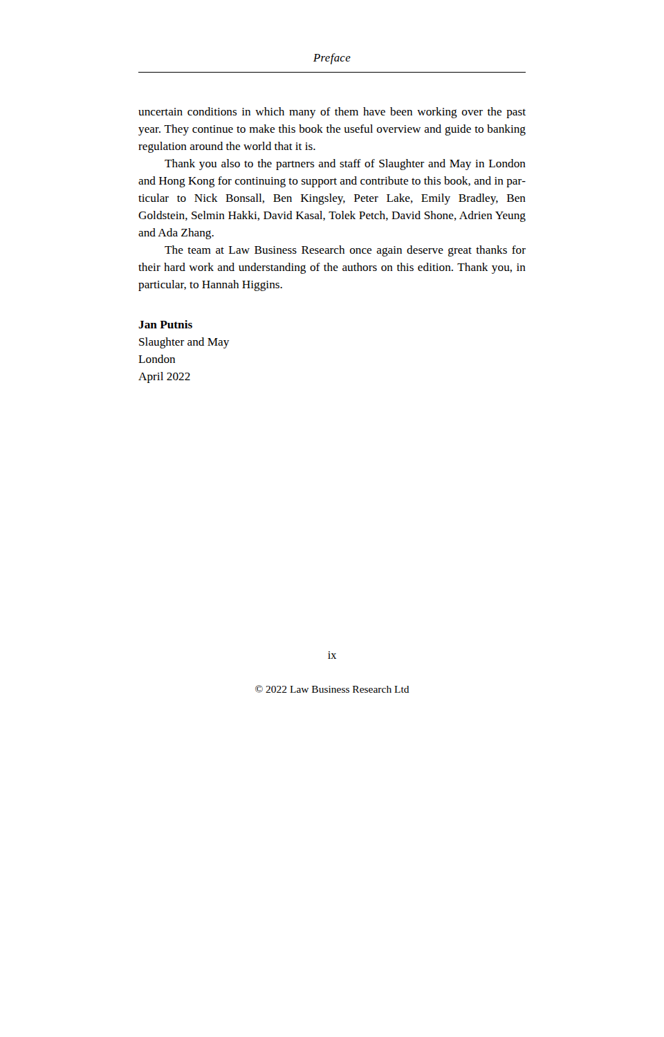Preface
uncertain conditions in which many of them have been working over the past year. They continue to make this book the useful overview and guide to banking regulation around the world that it is.
Thank you also to the partners and staff of Slaughter and May in London and Hong Kong for continuing to support and contribute to this book, and in particular to Nick Bonsall, Ben Kingsley, Peter Lake, Emily Bradley, Ben Goldstein, Selmin Hakki, David Kasal, Tolek Petch, David Shone, Adrien Yeung and Ada Zhang.
The team at Law Business Research once again deserve great thanks for their hard work and understanding of the authors on this edition. Thank you, in particular, to Hannah Higgins.
Jan Putnis
Slaughter and May
London
April 2022
ix
© 2022 Law Business Research Ltd